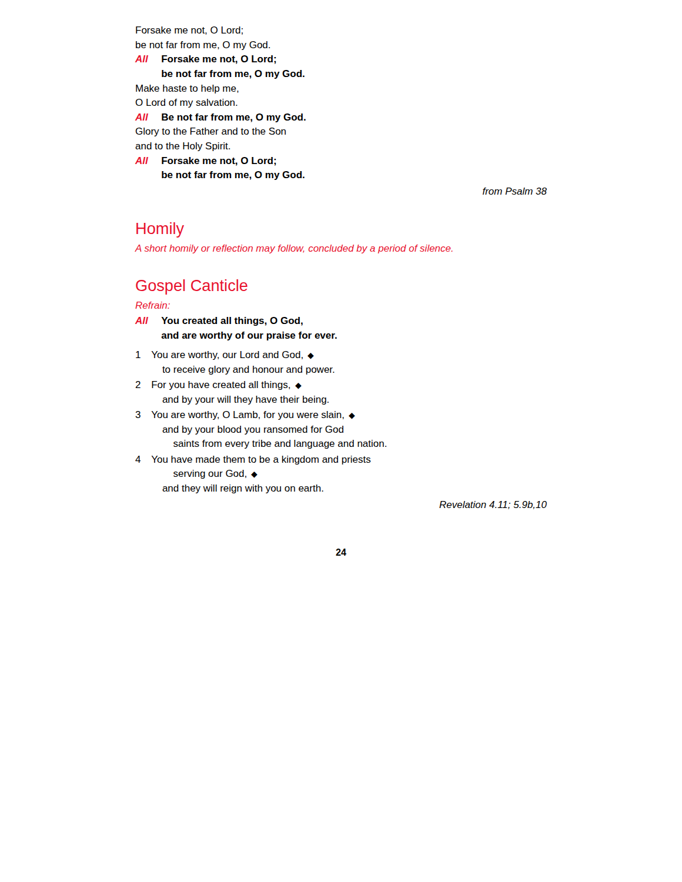Forsake me not, O Lord; be not far from me, O my God. All Forsake me not, O Lord; be not far from me, O my God. Make haste to help me, O Lord of my salvation. All Be not far from me, O my God. Glory to the Father and to the Son and to the Holy Spirit. All Forsake me not, O Lord; be not far from me, O my God.
from Psalm 38
Homily
A short homily or reflection may follow, concluded by a period of silence.
Gospel Canticle
Refrain:
All You created all things, O God, and are worthy of our praise for ever.
1 You are worthy, our Lord and God,◆ to receive glory and honour and power.
2 For you have created all things,◆ and by your will they have their being.
3 You are worthy, O Lamb, for you were slain,◆ and by your blood you ransomed for God saints from every tribe and language and nation.
4 You have made them to be a kingdom and priests serving our God,◆ and they will reign with you on earth.
Revelation 4.11; 5.9b,10
24